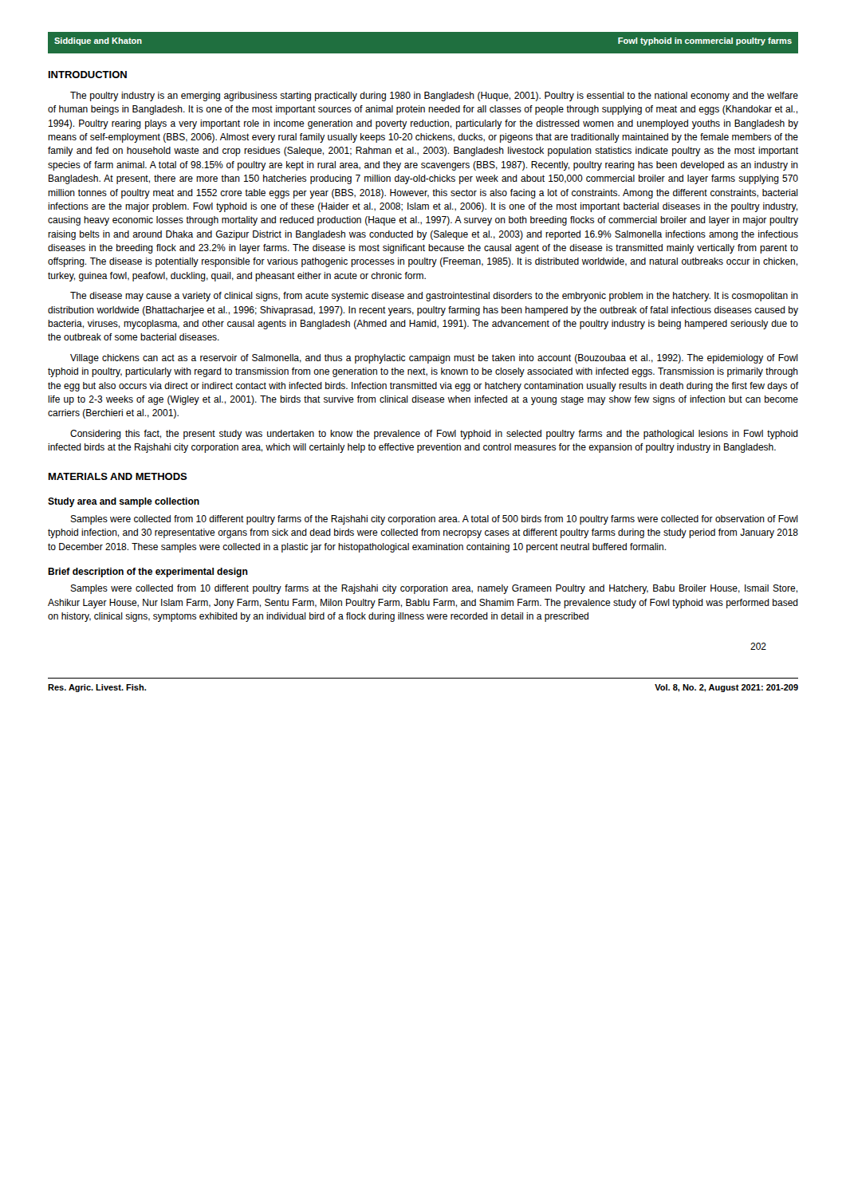Siddique and Khaton Fowl typhoid in commercial poultry farms
Introduction
The poultry industry is an emerging agribusiness starting practically during 1980 in Bangladesh (Huque, 2001). Poultry is essential to the national economy and the welfare of human beings in Bangladesh. It is one of the most important sources of animal protein needed for all classes of people through supplying of meat and eggs (Khandokar et al., 1994). Poultry rearing plays a very important role in income generation and poverty reduction, particularly for the distressed women and unemployed youths in Bangladesh by means of self-employment (BBS, 2006). Almost every rural family usually keeps 10-20 chickens, ducks, or pigeons that are traditionally maintained by the female members of the family and fed on household waste and crop residues (Saleque, 2001; Rahman et al., 2003). Bangladesh livestock population statistics indicate poultry as the most important species of farm animal. A total of 98.15% of poultry are kept in rural area, and they are scavengers (BBS, 1987). Recently, poultry rearing has been developed as an industry in Bangladesh. At present, there are more than 150 hatcheries producing 7 million day-old-chicks per week and about 150,000 commercial broiler and layer farms supplying 570 million tonnes of poultry meat and 1552 crore table eggs per year (BBS, 2018). However, this sector is also facing a lot of constraints. Among the different constraints, bacterial infections are the major problem. Fowl typhoid is one of these (Haider et al., 2008; Islam et al., 2006). It is one of the most important bacterial diseases in the poultry industry, causing heavy economic losses through mortality and reduced production (Haque et al., 1997). A survey on both breeding flocks of commercial broiler and layer in major poultry raising belts in and around Dhaka and Gazipur District in Bangladesh was conducted by (Saleque et al., 2003) and reported 16.9% Salmonella infections among the infectious diseases in the breeding flock and 23.2% in layer farms. The disease is most significant because the causal agent of the disease is transmitted mainly vertically from parent to offspring. The disease is potentially responsible for various pathogenic processes in poultry (Freeman, 1985). It is distributed worldwide, and natural outbreaks occur in chicken, turkey, guinea fowl, peafowl, duckling, quail, and pheasant either in acute or chronic form.
The disease may cause a variety of clinical signs, from acute systemic disease and gastrointestinal disorders to the embryonic problem in the hatchery. It is cosmopolitan in distribution worldwide (Bhattacharjee et al., 1996; Shivaprasad, 1997). In recent years, poultry farming has been hampered by the outbreak of fatal infectious diseases caused by bacteria, viruses, mycoplasma, and other causal agents in Bangladesh (Ahmed and Hamid, 1991). The advancement of the poultry industry is being hampered seriously due to the outbreak of some bacterial diseases.
Village chickens can act as a reservoir of Salmonella, and thus a prophylactic campaign must be taken into account (Bouzoubaa et al., 1992). The epidemiology of Fowl typhoid in poultry, particularly with regard to transmission from one generation to the next, is known to be closely associated with infected eggs. Transmission is primarily through the egg but also occurs via direct or indirect contact with infected birds. Infection transmitted via egg or hatchery contamination usually results in death during the first few days of life up to 2-3 weeks of age (Wigley et al., 2001). The birds that survive from clinical disease when infected at a young stage may show few signs of infection but can become carriers (Berchieri et al., 2001).
Considering this fact, the present study was undertaken to know the prevalence of Fowl typhoid in selected poultry farms and the pathological lesions in Fowl typhoid infected birds at the Rajshahi city corporation area, which will certainly help to effective prevention and control measures for the expansion of poultry industry in Bangladesh.
Materials and Methods
Study area and sample collection
Samples were collected from 10 different poultry farms of the Rajshahi city corporation area. A total of 500 birds from 10 poultry farms were collected for observation of Fowl typhoid infection, and 30 representative organs from sick and dead birds were collected from necropsy cases at different poultry farms during the study period from January 2018 to December 2018. These samples were collected in a plastic jar for histopathological examination containing 10 percent neutral buffered formalin.
Brief description of the experimental design
Samples were collected from 10 different poultry farms at the Rajshahi city corporation area, namely Grameen Poultry and Hatchery, Babu Broiler House, Ismail Store, Ashikur Layer House, Nur Islam Farm, Jony Farm, Sentu Farm, Milon Poultry Farm, Bablu Farm, and Shamim Farm. The prevalence study of Fowl typhoid was performed based on history, clinical signs, symptoms exhibited by an individual bird of a flock during illness were recorded in detail in a prescribed
202
Res. Agric. Livest. Fish. Vol. 8, No. 2, August 2021: 201-209